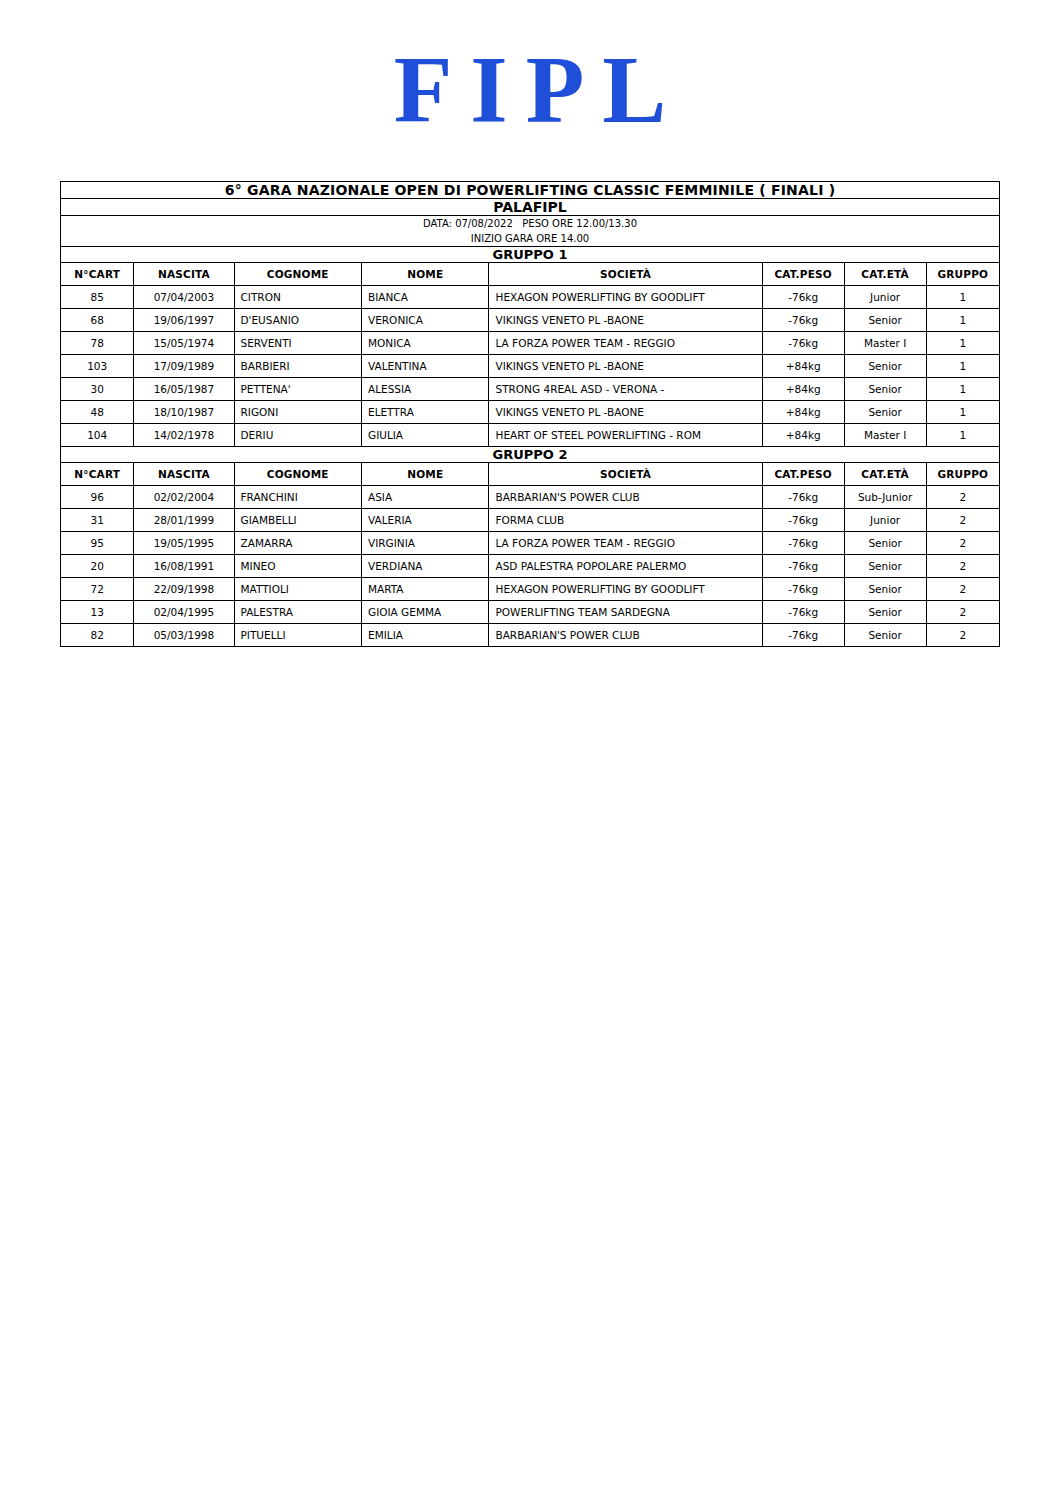FIPL
| 6° GARA NAZIONALE OPEN DI POWERLIFTING CLASSIC FEMMINILE ( FINALI ) |
| PALAFIPL |
| DATA: 07/08/2022 PESO ORE 12.00/13.30 INIZIO GARA ORE 14.00 |
| GRUPPO 1 |
| / N°CART / NASCITA / COGNOME / NOME / SOCIETÀ / CAT.PESO / CAT.ETÀ / GRUPPO / / --- / --- / --- / --- / --- / --- / --- / --- / / 85 / 07/04/2003 / CITRON / BIANCA / HEXAGON POWERLIFTING BY GOODLIFT / -76kg / Junior / 1 / / 68 / 19/06/1997 / D'EUSANIO / VERONICA / VIKINGS VENETO PL -BAONE / -76kg / Senior / 1 / / 78 / 15/05/1974 / SERVENTI / MONICA / LA FORZA POWER TEAM - REGGIO / -76kg / Master I / 1 / / 103 / 17/09/1989 / BARBIERI / VALENTINA / VIKINGS VENETO PL -BAONE / +84kg / Senior / 1 / / 30 / 16/05/1987 / PETTENA' / ALESSIA / STRONG 4REAL ASD - VERONA - / +84kg / Senior / 1 / / 48 / 18/10/1987 / RIGONI / ELETTRA / VIKINGS VENETO PL -BAONE / +84kg / Senior / 1 / / 104 / 14/02/1978 / DERIU / GIULIA / HEART OF STEEL POWERLIFTING - ROM / +84kg / Master I / 1 / |
| GRUPPO 2 |
| / N°CART / NASCITA / COGNOME / NOME / SOCIETÀ / CAT.PESO / CAT.ETÀ / GRUPPO / / --- / --- / --- / --- / --- / --- / --- / --- / / 96 / 02/02/2004 / FRANCHINI / ASIA / BARBARIAN'S POWER CLUB / -76kg / Sub-Junior / 2 / / 31 / 28/01/1999 / GIAMBELLI / VALERIA / FORMA CLUB / -76kg / Junior / 2 / / 95 / 19/05/1995 / ZAMARRA / VIRGINIA / LA FORZA POWER TEAM - REGGIO / -76kg / Senior / 2 / / 20 / 16/08/1991 / MINEO / VERDIANA / ASD PALESTRA POPOLARE PALERMO / -76kg / Senior / 2 / / 72 / 22/09/1998 / MATTIOLI / MARTA / HEXAGON POWERLIFTING BY GOODLIFT / -76kg / Senior / 2 / / 13 / 02/04/1995 / PALESTRA / GIOIA GEMMA / POWERLIFTING TEAM SARDEGNA / -76kg / Senior / 2 / / 82 / 05/03/1998 / PITUELLI / EMILIA / BARBARIAN'S POWER CLUB / -76kg / Senior / 2 / |